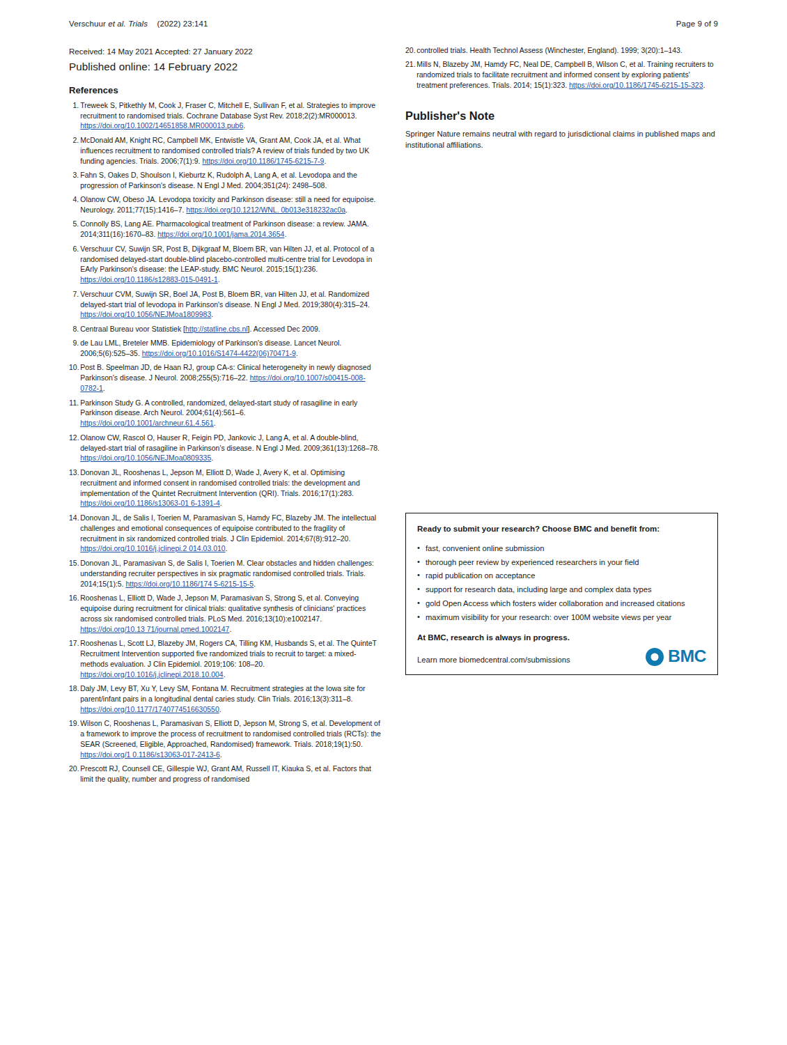Verschuur et al. Trials (2022) 23:141
Page 9 of 9
Received: 14 May 2021 Accepted: 27 January 2022
Published online: 14 February 2022
References
Treweek S, Pitkethly M, Cook J, Fraser C, Mitchell E, Sullivan F, et al. Strategies to improve recruitment to randomised trials. Cochrane Database Syst Rev. 2018;2(2):MR000013. https://doi.org/10.1002/14651858.MR000013.pub6.
McDonald AM, Knight RC, Campbell MK, Entwistle VA, Grant AM, Cook JA, et al. What influences recruitment to randomised controlled trials? A review of trials funded by two UK funding agencies. Trials. 2006;7(1):9. https://doi.org/10.1186/1745-6215-7-9.
Fahn S, Oakes D, Shoulson I, Kieburtz K, Rudolph A, Lang A, et al. Levodopa and the progression of Parkinson's disease. N Engl J Med. 2004;351(24): 2498–508.
Olanow CW, Obeso JA. Levodopa toxicity and Parkinson disease: still a need for equipoise. Neurology. 2011;77(15):1416–7. https://doi.org/10.1212/WNL. 0b013e318232ac0a.
Connolly BS, Lang AE. Pharmacological treatment of Parkinson disease: a review. JAMA. 2014;311(16):1670–83. https://doi.org/10.1001/jama.2014.3654.
Verschuur CV, Suwijn SR, Post B, Dijkgraaf M, Bloem BR, van Hilten JJ, et al. Protocol of a randomised delayed-start double-blind placebo-controlled multi-centre trial for Levodopa in EArly Parkinson's disease: the LEAP-study. BMC Neurol. 2015;15(1):236. https://doi.org/10.1186/s12883-015-0491-1.
Verschuur CVM, Suwijn SR, Boel JA, Post B, Bloem BR, van Hilten JJ, et al. Randomized delayed-start trial of levodopa in Parkinson's disease. N Engl J Med. 2019;380(4):315–24. https://doi.org/10.1056/NEJMoa1809983.
Centraal Bureau voor Statistiek [http://statline.cbs.nl]. Accessed Dec 2009.
de Lau LML, Breteler MMB. Epidemiology of Parkinson's disease. Lancet Neurol. 2006;5(6):525–35. https://doi.org/10.1016/S1474-4422(06)70471-9.
Post B. Speelman JD, de Haan RJ, group CA-s: Clinical heterogeneity in newly diagnosed Parkinson's disease. J Neurol. 2008;255(5):716–22. https://doi.org/10.1007/s00415-008-0782-1.
Parkinson Study G. A controlled, randomized, delayed-start study of rasagiline in early Parkinson disease. Arch Neurol. 2004;61(4):561–6. https://doi.org/10.1001/archneur.61.4.561.
Olanow CW, Rascol O, Hauser R, Feigin PD, Jankovic J, Lang A, et al. A double-blind, delayed-start trial of rasagiline in Parkinson's disease. N Engl J Med. 2009;361(13):1268–78. https://doi.org/10.1056/NEJMoa0809335.
Donovan JL, Rooshenas L, Jepson M, Elliott D, Wade J, Avery K, et al. Optimising recruitment and informed consent in randomised controlled trials: the development and implementation of the Quintet Recruitment Intervention (QRI). Trials. 2016;17(1):283. https://doi.org/10.1186/s13063-01 6-1391-4.
Donovan JL, de Salis I, Toerien M, Paramasivan S, Hamdy FC, Blazeby JM. The intellectual challenges and emotional consequences of equipoise contributed to the fragility of recruitment in six randomized controlled trials. J Clin Epidemiol. 2014;67(8):912–20. https://doi.org/10.1016/j.jclinepi.2 014.03.010.
Donovan JL, Paramasivan S, de Salis I, Toerien M. Clear obstacles and hidden challenges: understanding recruiter perspectives in six pragmatic randomised controlled trials. Trials. 2014;15(1):5. https://doi.org/10.1186/174 5-6215-15-5.
Rooshenas L, Elliott D, Wade J, Jepson M, Paramasivan S, Strong S, et al. Conveying equipoise during recruitment for clinical trials: qualitative synthesis of clinicians' practices across six randomised controlled trials. PLoS Med. 2016;13(10):e1002147. https://doi.org/10.13 71/journal.pmed.1002147.
Rooshenas L, Scott LJ, Blazeby JM, Rogers CA, Tilling KM, Husbands S, et al. The QuinteT Recruitment Intervention supported five randomized trials to recruit to target: a mixed-methods evaluation. J Clin Epidemiol. 2019;106: 108–20. https://doi.org/10.1016/j.jclinepi.2018.10.004.
Daly JM, Levy BT, Xu Y, Levy SM, Fontana M. Recruitment strategies at the Iowa site for parent/infant pairs in a longitudinal dental caries study. Clin Trials. 2016;13(3):311–8. https://doi.org/10.1177/1740774516630550.
Wilson C, Rooshenas L, Paramasivan S, Elliott D, Jepson M, Strong S, et al. Development of a framework to improve the process of recruitment to randomised controlled trials (RCTs): the SEAR (Screened, Eligible, Approached, Randomised) framework. Trials. 2018;19(1):50. https://doi.org/1 0.1186/s13063-017-2413-6.
Prescott RJ, Counsell CE, Gillespie WJ, Grant AM, Russell IT, Kiauka S, et al. Factors that limit the quality, number and progress of randomised
controlled trials. Health Technol Assess (Winchester, England). 1999; 3(20):1–143.
Mills N, Blazeby JM, Hamdy FC, Neal DE, Campbell B, Wilson C, et al. Training recruiters to randomized trials to facilitate recruitment and informed consent by exploring patients' treatment preferences. Trials. 2014; 15(1):323. https://doi.org/10.1186/1745-6215-15-323.
Publisher's Note
Springer Nature remains neutral with regard to jurisdictional claims in published maps and institutional affiliations.
Ready to submit your research? Choose BMC and benefit from:
fast, convenient online submission
thorough peer review by experienced researchers in your field
rapid publication on acceptance
support for research data, including large and complex data types
gold Open Access which fosters wider collaboration and increased citations
maximum visibility for your research: over 100M website views per year
At BMC, research is always in progress.
Learn more biomedcentral.com/submissions
BMC